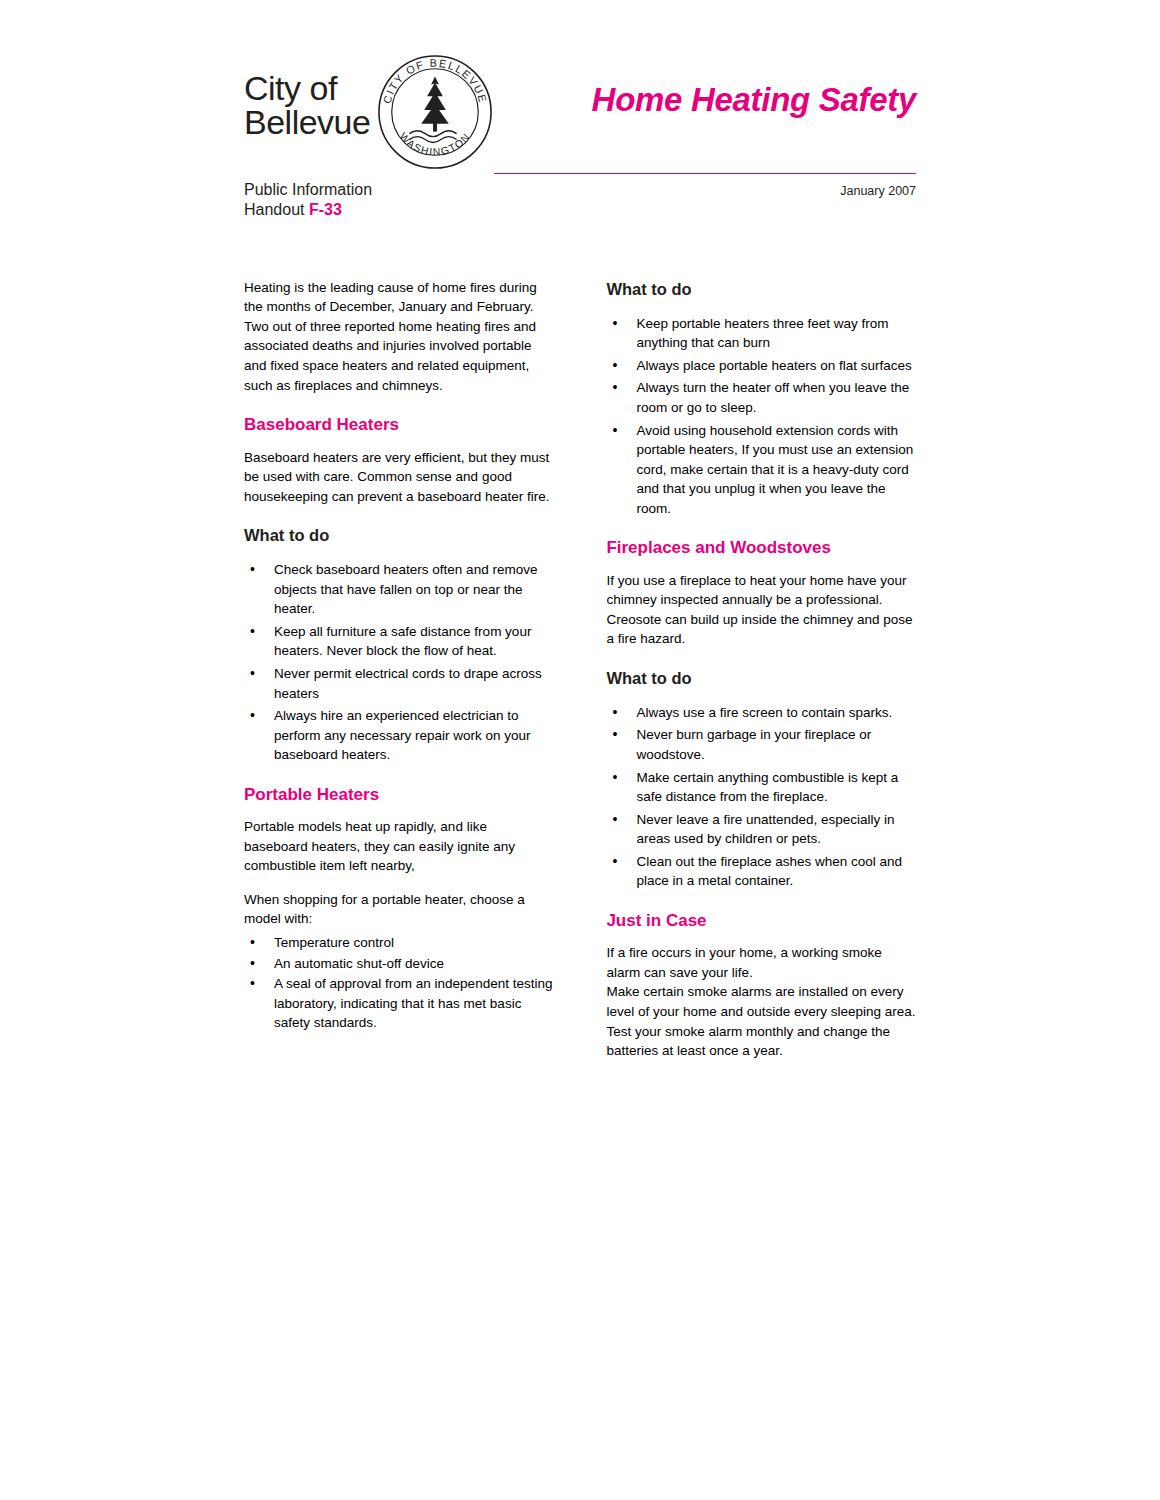City of
Bellevue
CITY OF BELLEVUE WASHINGTON
Home Heating Safety
Public Information
Handout F-33
January 2007
Heating is the leading cause of home fires during the months of December, January and February. Two out of three reported home heating fires and associated deaths and injuries involved portable and fixed space heaters and related equipment, such as fireplaces and chimneys.
Baseboard Heaters
Baseboard heaters are very efficient, but they must be used with care. Common sense and good housekeeping can prevent a baseboard heater fire.
What to do
Check baseboard heaters often and remove objects that have fallen on top or near the heater.
Keep all furniture a safe distance from your heaters. Never block the flow of heat.
Never permit electrical cords to drape across heaters
Always hire an experienced electrician to perform any necessary repair work on your baseboard heaters.
Portable Heaters
Portable models heat up rapidly, and like baseboard heaters, they can easily ignite any combustible item left nearby,
When shopping for a portable heater, choose a model with:
Temperature control
An automatic shut-off device
A seal of approval from an independent testing laboratory, indicating that it has met basic safety standards.
What to do
Keep portable heaters three feet way from anything that can burn
Always place portable heaters on flat surfaces
Always turn the heater off when you leave the room or go to sleep.
Avoid using household extension cords with portable heaters, If you must use an extension cord, make certain that it is a heavy-duty cord and that you unplug it when you leave the room.
Fireplaces and Woodstoves
If you use a fireplace to heat your home have your chimney inspected annually be a professional. Creosote can build up inside the chimney and pose a fire hazard.
What to do
Always use a fire screen to contain sparks.
Never burn garbage in your fireplace or woodstove.
Make certain anything combustible is kept a safe distance from the fireplace.
Never leave a fire unattended, especially in areas used by children or pets.
Clean out the fireplace ashes when cool and place in a metal container.
Just in Case
If a fire occurs in your home, a working smoke alarm can save your life.
Make certain smoke alarms are installed on every level of your home and outside every sleeping area. Test your smoke alarm monthly and change the batteries at least once a year.